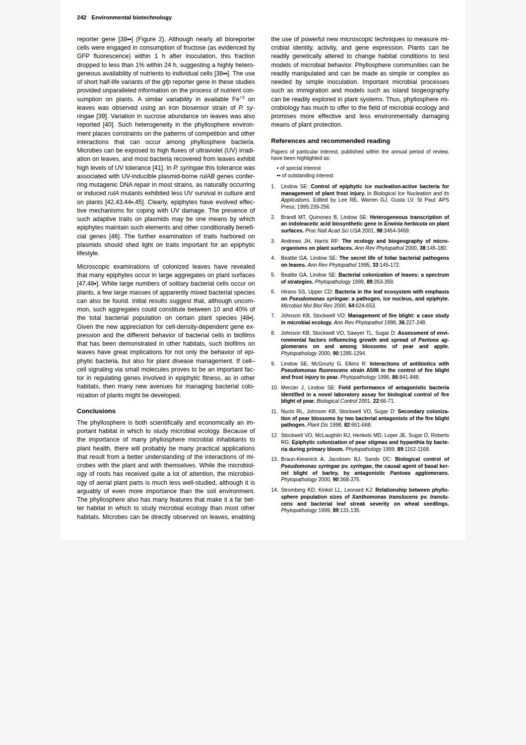242 Environmental biotechnology
reporter gene [38••] (Figure 2). Although nearly all bioreporter cells were engaged in consumption of fructose (as evidenced by GFP fluorescence) within 1 h after inoculation, this fraction dropped to less than 1% within 24 h, suggesting a highly heterogeneous availability of nutrients to individual cells [38••]. The use of short half-life variants of the gfp reporter gene in these studies provided unparalleled information on the process of nutrient consumption on plants. A similar variability in available Fe+3 on leaves was observed using an iron biosensor strain of P. syringae [39]. Variation in sucrose abundance on leaves was also reported [40]. Such heterogeneity in the phyllosphere environment places constraints on the patterns of competition and other interactions that can occur among phyllosphere bacteria. Microbes can be exposed to high fluxes of ultraviolet (UV) irradiation on leaves, and most bacteria recovered from leaves exhibit high levels of UV tolerance [41]. In P. syringae this tolerance was associated with UV-inducible plasmid-borne rulAB genes conferring mutagenic DNA repair in most strains, as naturally occurring or induced rulA mutants exhibited less UV survival in culture and on plants [42,43,44•,45]. Clearly, epiphytes have evolved effective mechanisms for coping with UV damage. The presence of such adaptive traits on plasmids may be one means by which epiphytes maintain such elements and other conditionally beneficial genes [46]. The further examination of traits harbored on plasmids should shed light on traits important for an epiphytic lifestyle.
Microscopic examinations of colonized leaves have revealed that many epiphytes occur in large aggregates on plant surfaces [47,48•]. While large numbers of solitary bacterial cells occur on plants, a few large masses of apparently mixed bacterial species can also be found. Initial results suggest that, although uncommon, such aggregates could constitute between 10 and 40% of the total bacterial population on certain plant species [48•]. Given the new appreciation for cell-density-dependent gene expression and the different behavior of bacterial cells in biofilms that has been demonstrated in other habitats, such biofilms on leaves have great implications for not only the behavior of epiphytic bacteria, but also for plant disease management. If cell–cell signaling via small molecules proves to be an important factor in regulating genes involved in epiphytic fitness, as in other habitats, then many new avenues for managing bacterial colonization of plants might be developed.
Conclusions
The phyllosphere is both scientifically and economically an important habitat in which to study microbial ecology. Because of the importance of many phyllosphere microbial inhabitants to plant health, there will probably be many practical applications that result from a better understanding of the interactions of microbes with the plant and with themselves. While the microbiology of roots has received quite a lot of attention, the microbiology of aerial plant parts is much less well-studied, although it is arguably of even more importance than the soil environment. The phyllosphere also has many features that make it a far better habitat in which to study microbial ecology than most other habitats. Microbes can be directly observed on leaves, enabling the use of powerful new microscopic techniques to measure microbial identity, activity, and gene expression. Plants can be readily genetically altered to change habitat conditions to test models of microbial behavior. Phyllosphere communities can be readily manipulated and can be made as simple or complex as needed by simple inoculation. Important microbial processes such as immigration and models such as island biogeography can be readily explored in plant systems. Thus, phyllosphere microbiology has much to offer to the field of microbial ecology and promises more effective and less environmentally damaging means of plant protection.
References and recommended reading
Papers of particular interest, published within the annual period of review, have been highlighted as:
• of special interest
•• of outstanding interest
Lindow SE: Control of epiphytic ice nucleation-active bacteria for management of plant frost injury. In Biological Ice Nucleation and its Applications. Edited by Lee RE, Warren GJ, Gusta LV. St Paul: APS Press; 1995:239-256.
Brandl MT, Quinones B, Lindow SE: Heterogeneous transcription of an indoleacetic acid biosynthetic gene in Erwinia herbicola on plant surfaces. Proc Natl Acad Sci USA 2001, 98:3454-3459.
Andrews JH, Harris RF: The ecology and biogeography of microorganisms on plant surfaces. Ann Rev Phytopathol 2000, 38:145-180.
Beattie GA, Lindow SE: The secret life of foliar bacterial pathogens on leaves. Ann Rev Phytopathol 1995, 33:145-172.
Beattie GA, Lindow SE: Bacterial colonization of leaves: a spectrum of strategies. Phytopathology 1999, 89:353-359.
Hirano SS, Upper CD: Bacteria in the leaf ecosystem with emphasis on Pseudomonas syringae: a pathogen, ice nucleus, and epiphyte. Microbiol Mol Biol Rev 2000, 64:624-653.
Johnson KB, Stockwell VO: Management of fire blight: a case study in microbial ecology. Ann Rev Phytopathol 1998, 36:227-248.
Johnson KB, Stockwell VO, Sawyer TL, Sugar D: Assessment of environmental factors influencing growth and spread of Pantoea agglomerans on and among blossoms of pear and apple. Phytopathology 2000, 90:1285-1294.
Lindow SE, McGourty G, Elkins R: Interactions of antibiotics with Pseudomonas fluorescens strain A506 in the control of fire blight and frost injury to pear. Phytopathology 1996, 86:841-848.
Mercier J, Lindow SE: Field performance of antagonistic bacteria identified in a novel laboratory assay for biological control of fire blight of pear. Biological Control 2001, 22:66-71.
Nuclo RL, Johnson KB, Stockwell VO, Sugar D: Secondary colonization of pear blossoms by two bacterial antagonists of the fire blight pathogen. Plant Dis 1998, 82:661-668.
Stockwell VO, McLaughlin RJ, Henkels MD, Loper JE, Sugar D, Roberts RG: Epiphytic colonization of pear stigmas and hypanthia by bacteria during primary bloom. Phytopathology 1999, 89:1162-1168.
Braun-Kiewnick A, Jacobsen BJ, Sands DC: Biological control of Pseudomonas syringae pv. syringae, the causal agent of basal kernel blight of barley, by antagonistic Pantoea agglomerans. Phytopathology 2000, 90:368-375.
Stromberg KD, Kinkel LL, Leonard KJ: Relationship between phyllosphere population sizes of Xanthomonas translucens pv. translucens and bacterial leaf streak severity on wheat seedlings. Phytopathology 1999, 89:131-135.